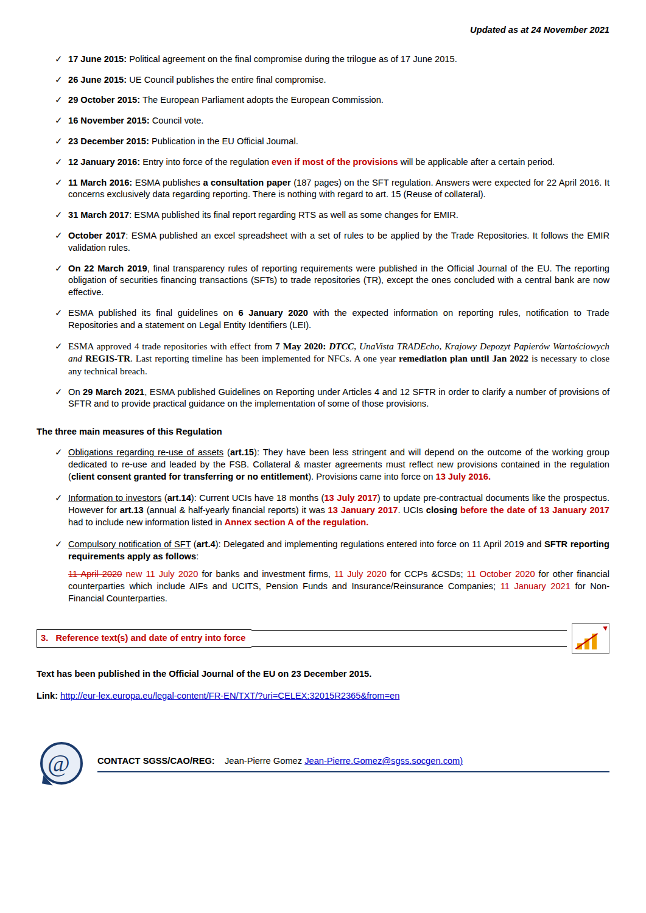Updated as at 24 November 2021
17 June 2015: Political agreement on the final compromise during the trilogue as of 17 June 2015.
26 June 2015: UE Council publishes the entire final compromise.
29 October 2015: The European Parliament adopts the European Commission.
16 November 2015: Council vote.
23 December 2015: Publication in the EU Official Journal.
12 January 2016: Entry into force of the regulation even if most of the provisions will be applicable after a certain period.
11 March 2016: ESMA publishes a consultation paper (187 pages) on the SFT regulation. Answers were expected for 22 April 2016. It concerns exclusively data regarding reporting. There is nothing with regard to art. 15 (Reuse of collateral).
31 March 2017: ESMA published its final report regarding RTS as well as some changes for EMIR.
October 2017: ESMA published an excel spreadsheet with a set of rules to be applied by the Trade Repositories. It follows the EMIR validation rules.
On 22 March 2019, final transparency rules of reporting requirements were published in the Official Journal of the EU. The reporting obligation of securities financing transactions (SFTs) to trade repositories (TR), except the ones concluded with a central bank are now effective.
ESMA published its final guidelines on 6 January 2020 with the expected information on reporting rules, notification to Trade Repositories and a statement on Legal Entity Identifiers (LEI).
ESMA approved 4 trade repositories with effect from 7 May 2020: DTCC, UnaVista TRADEcho, Krajowy Depozyt Papierów Wartościowych and REGIS-TR. Last reporting timeline has been implemented for NFCs. A one year remediation plan until Jan 2022 is necessary to close any technical breach.
On 29 March 2021, ESMA published Guidelines on Reporting under Articles 4 and 12 SFTR in order to clarify a number of provisions of SFTR and to provide practical guidance on the implementation of some of those provisions.
The three main measures of this Regulation
Obligations regarding re-use of assets (art.15): They have been less stringent and will depend on the outcome of the working group dedicated to re-use and leaded by the FSB. Collateral & master agreements must reflect new provisions contained in the regulation (client consent granted for transferring or no entitlement). Provisions came into force on 13 July 2016.
Information to investors (art.14): Current UCIs have 18 months (13 July 2017) to update pre-contractual documents like the prospectus. However for art.13 (annual & half-yearly financial reports) it was 13 January 2017. UCIs closing before the date of 13 January 2017 had to include new information listed in Annex section A of the regulation.
Compulsory notification of SFT (art.4): Delegated and implementing regulations entered into force on 11 April 2019 and SFTR reporting requirements apply as follows:
11 April 2020 new 11 July 2020 for banks and investment firms, 11 July 2020 for CCPs &CSDs; 11 October 2020 for other financial counterparties which include AIFs and UCITS, Pension Funds and Insurance/Reinsurance Companies; 11 January 2021 for Non-Financial Counterparties.
3. Reference text(s) and date of entry into force
Text has been published in the Official Journal of the EU on 23 December 2015.
Link: http://eur-lex.europa.eu/legal-content/FR-EN/TXT/?uri=CELEX:32015R2365&from=en
@
CONTACT SGSS/CAO/REG: Jean-Pierre Gomez Jean-Pierre.Gomez@sgss.socgen.com)